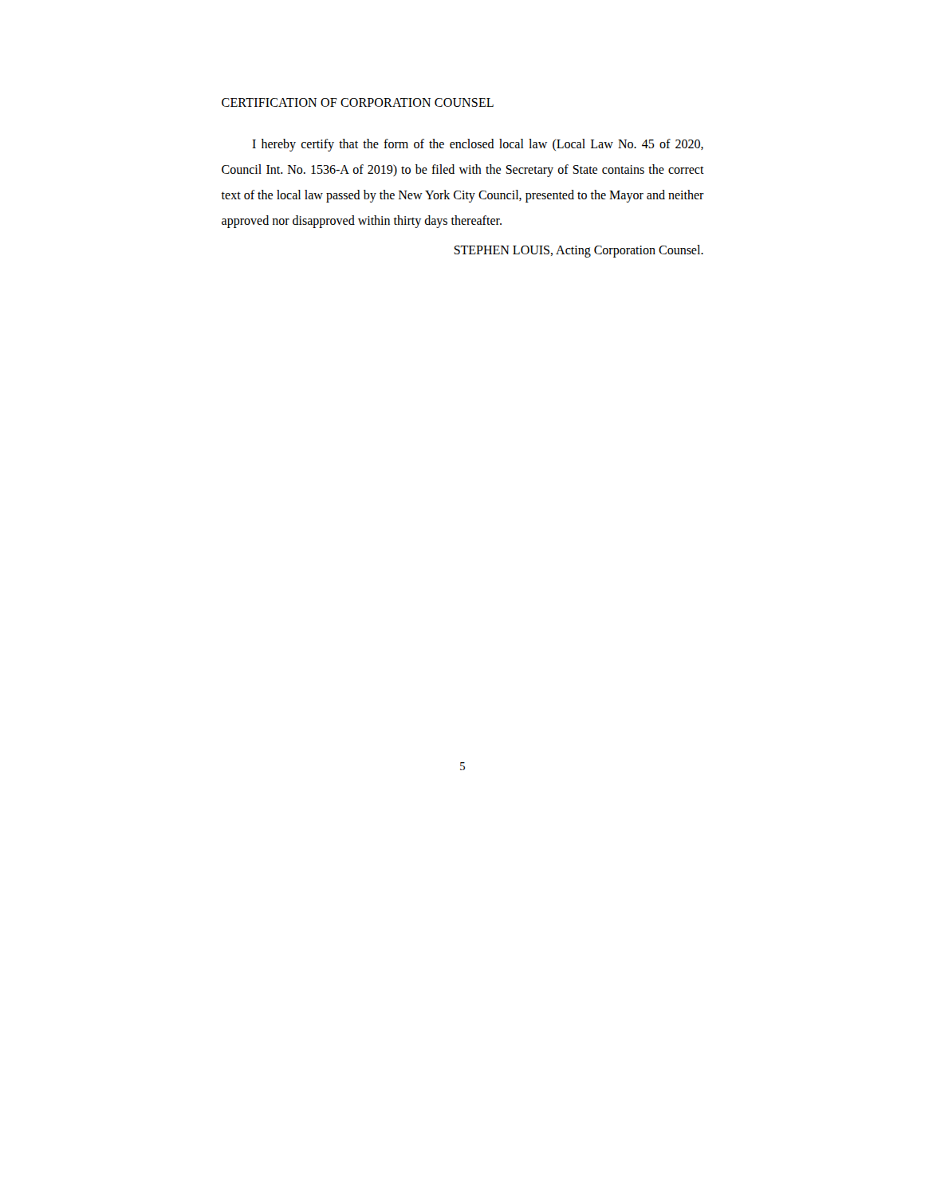CERTIFICATION OF CORPORATION COUNSEL
I hereby certify that the form of the enclosed local law (Local Law No. 45 of 2020, Council Int. No. 1536-A of 2019) to be filed with the Secretary of State contains the correct text of the local law passed by the New York City Council, presented to the Mayor and neither approved nor disapproved within thirty days thereafter.
STEPHEN LOUIS, Acting Corporation Counsel.
5